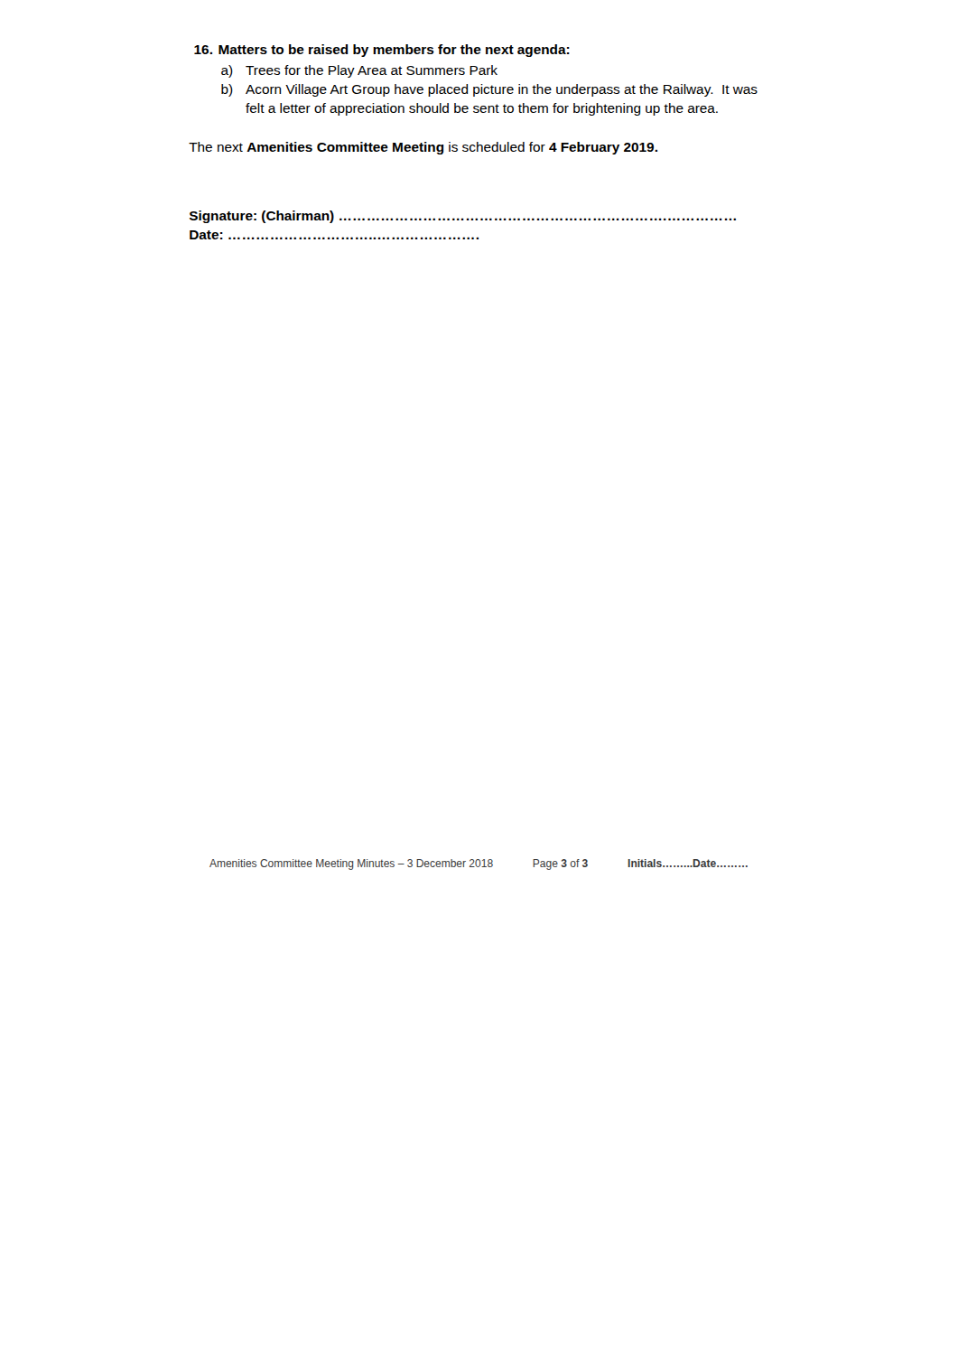16. Matters to be raised by members for the next agenda:
a) Trees for the Play Area at Summers Park
b) Acorn Village Art Group have placed picture in the underpass at the Railway. It was felt a letter of appreciation should be sent to them for brightening up the area.
The next Amenities Committee Meeting is scheduled for 4 February 2019.
Signature: (Chairman) …………………………………………………………….……………Date: …………………………..………………….
Amenities Committee Meeting Minutes – 3 December 2018
Page 3 of 3
Initials……...Date………